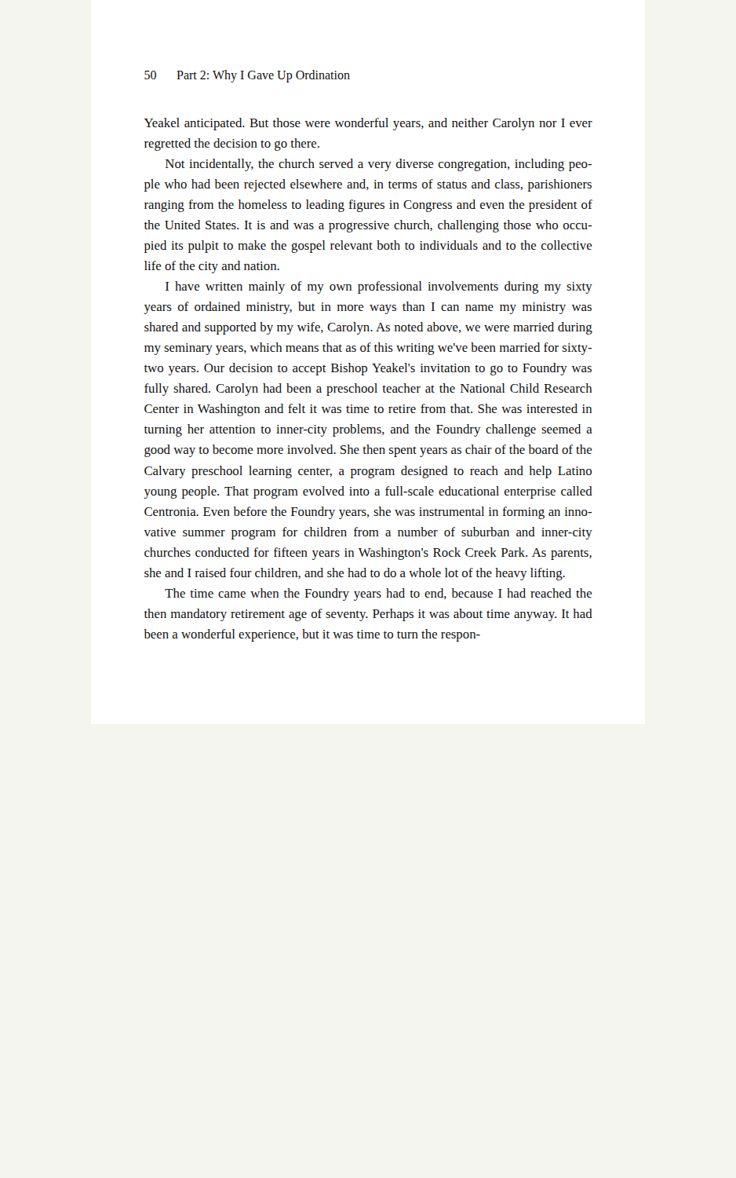50 Part 2: Why I Gave Up Ordination
Yeakel anticipated. But those were wonderful years, and neither Carolyn nor I ever regretted the decision to go there.
Not incidentally, the church served a very diverse congregation, including people who had been rejected elsewhere and, in terms of status and class, parishioners ranging from the homeless to leading figures in Congress and even the president of the United States. It is and was a progressive church, challenging those who occupied its pulpit to make the gospel relevant both to individuals and to the collective life of the city and nation.
I have written mainly of my own professional involvements during my sixty years of ordained ministry, but in more ways than I can name my ministry was shared and supported by my wife, Carolyn. As noted above, we were married during my seminary years, which means that as of this writing we've been married for sixty-two years. Our decision to accept Bishop Yeakel's invitation to go to Foundry was fully shared. Carolyn had been a preschool teacher at the National Child Research Center in Washington and felt it was time to retire from that. She was interested in turning her attention to inner-city problems, and the Foundry challenge seemed a good way to become more involved. She then spent years as chair of the board of the Calvary preschool learning center, a program designed to reach and help Latino young people. That program evolved into a full-scale educational enterprise called Centronia. Even before the Foundry years, she was instrumental in forming an innovative summer program for children from a number of suburban and inner-city churches conducted for fifteen years in Washington's Rock Creek Park. As parents, she and I raised four children, and she had to do a whole lot of the heavy lifting.
The time came when the Foundry years had to end, because I had reached the then mandatory retirement age of seventy. Perhaps it was about time anyway. It had been a wonderful experience, but it was time to turn the respon-